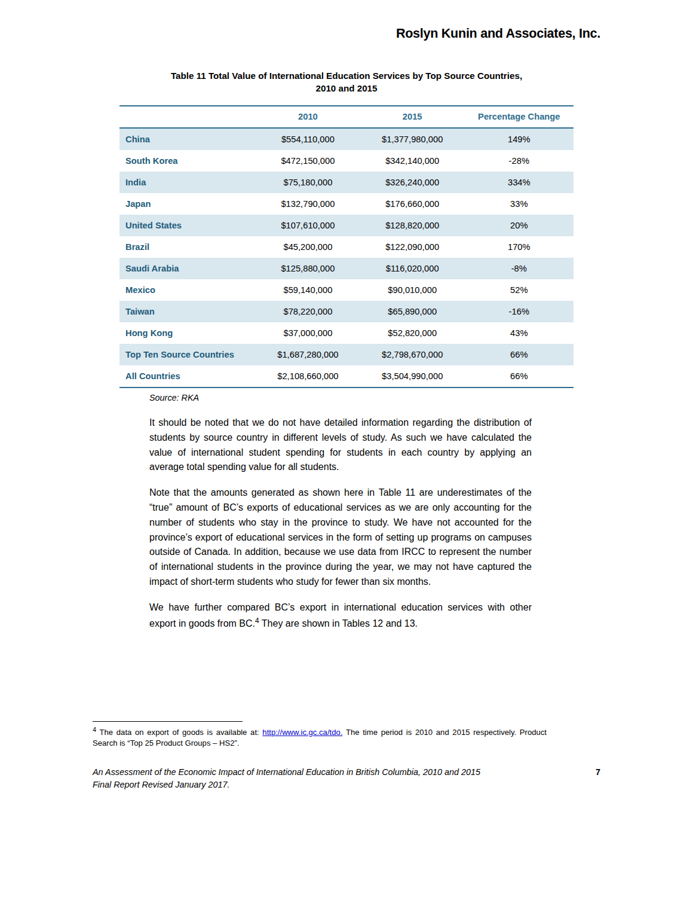Roslyn Kunin and Associates, Inc.
Table 11 Total Value of International Education Services by Top Source Countries,
2010 and 2015
| | 2010 | 2015 | Percentage Change |
| --- | --- | --- | --- |
| China | $554,110,000 | $1,377,980,000 | 149% |
| South Korea | $472,150,000 | $342,140,000 | -28% |
| India | $75,180,000 | $326,240,000 | 334% |
| Japan | $132,790,000 | $176,660,000 | 33% |
| United States | $107,610,000 | $128,820,000 | 20% |
| Brazil | $45,200,000 | $122,090,000 | 170% |
| Saudi Arabia | $125,880,000 | $116,020,000 | -8% |
| Mexico | $59,140,000 | $90,010,000 | 52% |
| Taiwan | $78,220,000 | $65,890,000 | -16% |
| Hong Kong | $37,000,000 | $52,820,000 | 43% |
| Top Ten Source Countries | $1,687,280,000 | $2,798,670,000 | 66% |
| All Countries | $2,108,660,000 | $3,504,990,000 | 66% |
Source: RKA
It should be noted that we do not have detailed information regarding the distribution of students by source country in different levels of study. As such we have calculated the value of international student spending for students in each country by applying an average total spending value for all students.
Note that the amounts generated as shown here in Table 11 are underestimates of the “true” amount of BC’s exports of educational services as we are only accounting for the number of students who stay in the province to study. We have not accounted for the province’s export of educational services in the form of setting up programs on campuses outside of Canada. In addition, because we use data from IRCC to represent the number of international students in the province during the year, we may not have captured the impact of short-term students who study for fewer than six months.
We have further compared BC’s export in international education services with other export in goods from BC.4 They are shown in Tables 12 and 13.
4 The data on export of goods is available at: http://www.ic.gc.ca/tdo. The time period is 2010 and 2015 respectively. Product Search is “Top 25 Product Groups – HS2”.
An Assessment of the Economic Impact of International Education in British Columbia, 2010 and 2015
Final Report Revised January 2017. 7